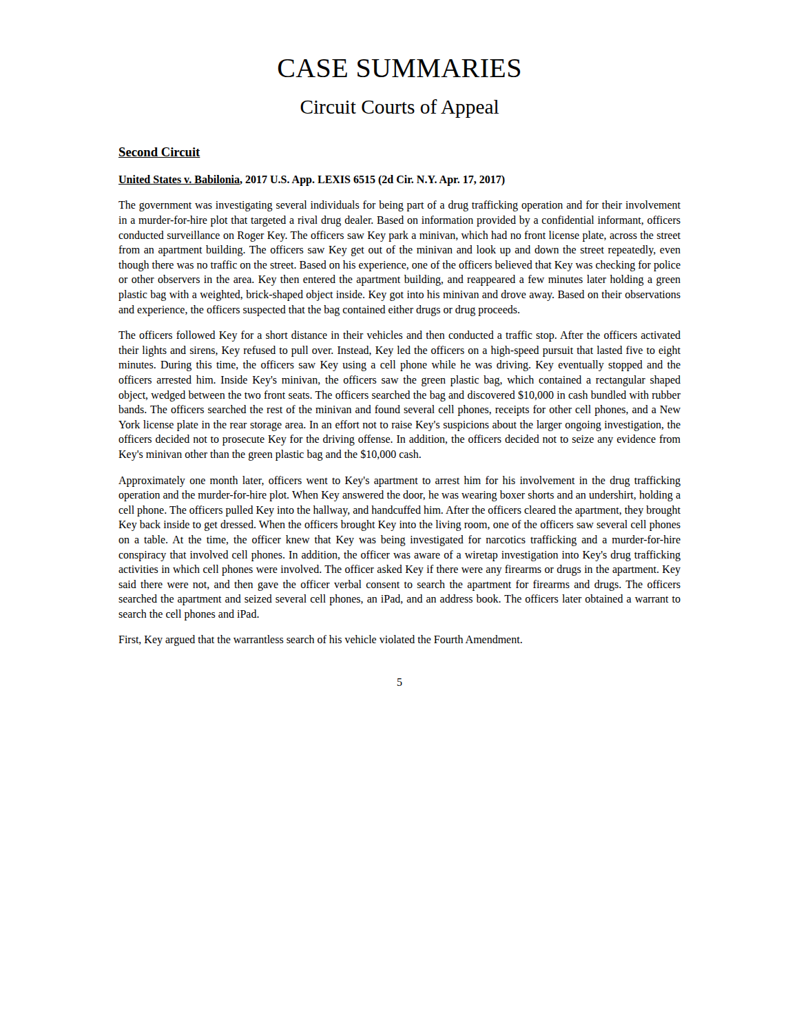CASE SUMMARIES
Circuit Courts of Appeal
Second Circuit
United States v. Babilonia, 2017 U.S. App. LEXIS 6515 (2d Cir. N.Y. Apr. 17, 2017)
The government was investigating several individuals for being part of a drug trafficking operation and for their involvement in a murder-for-hire plot that targeted a rival drug dealer. Based on information provided by a confidential informant, officers conducted surveillance on Roger Key. The officers saw Key park a minivan, which had no front license plate, across the street from an apartment building. The officers saw Key get out of the minivan and look up and down the street repeatedly, even though there was no traffic on the street. Based on his experience, one of the officers believed that Key was checking for police or other observers in the area. Key then entered the apartment building, and reappeared a few minutes later holding a green plastic bag with a weighted, brick-shaped object inside. Key got into his minivan and drove away. Based on their observations and experience, the officers suspected that the bag contained either drugs or drug proceeds.
The officers followed Key for a short distance in their vehicles and then conducted a traffic stop. After the officers activated their lights and sirens, Key refused to pull over. Instead, Key led the officers on a high-speed pursuit that lasted five to eight minutes. During this time, the officers saw Key using a cell phone while he was driving. Key eventually stopped and the officers arrested him. Inside Key's minivan, the officers saw the green plastic bag, which contained a rectangular shaped object, wedged between the two front seats. The officers searched the bag and discovered $10,000 in cash bundled with rubber bands. The officers searched the rest of the minivan and found several cell phones, receipts for other cell phones, and a New York license plate in the rear storage area. In an effort not to raise Key's suspicions about the larger ongoing investigation, the officers decided not to prosecute Key for the driving offense. In addition, the officers decided not to seize any evidence from Key's minivan other than the green plastic bag and the $10,000 cash.
Approximately one month later, officers went to Key's apartment to arrest him for his involvement in the drug trafficking operation and the murder-for-hire plot. When Key answered the door, he was wearing boxer shorts and an undershirt, holding a cell phone. The officers pulled Key into the hallway, and handcuffed him. After the officers cleared the apartment, they brought Key back inside to get dressed. When the officers brought Key into the living room, one of the officers saw several cell phones on a table. At the time, the officer knew that Key was being investigated for narcotics trafficking and a murder-for-hire conspiracy that involved cell phones. In addition, the officer was aware of a wiretap investigation into Key's drug trafficking activities in which cell phones were involved. The officer asked Key if there were any firearms or drugs in the apartment. Key said there were not, and then gave the officer verbal consent to search the apartment for firearms and drugs. The officers searched the apartment and seized several cell phones, an iPad, and an address book. The officers later obtained a warrant to search the cell phones and iPad.
First, Key argued that the warrantless search of his vehicle violated the Fourth Amendment.
5